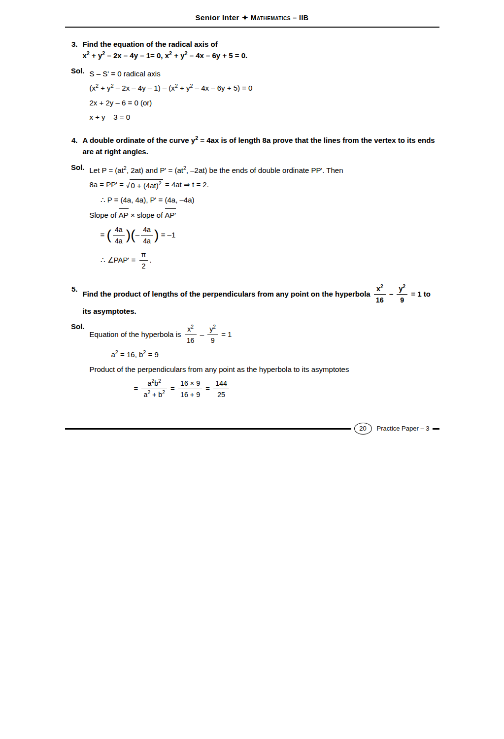Senior Inter ✦ Mathematics – IIB
3.
Find the equation of the radical axis of
x2 + y2 – 2x – 4y – 1= 0, x2 + y2 – 4x – 6y + 5 = 0.
Sol.
S – S' = 0 radical axis
(x2 + y2 – 2x – 4y – 1) – (x2 + y2 – 4x – 6y + 5) = 0
2x + 2y – 6 = 0 (or)
x + y – 3 = 0
4.
A double ordinate of the curve y2 = 4ax is of length 8a prove that the lines from the vertex to its ends are at right angles.
Sol.
Let P = (at2, 2at) and P' = (at2, –2at) be the ends of double ordinate PP'. Then
8a = PP' = √0 + (4at)2 = 4at ⇒ t = 2.
∴ P = (4a, 4a), P' = (4a, –4a)
Slope of AP × slope of AP'
= (4a 4a)(–4a 4a) = –1
∴ ∠PAP' = π 2.
5.
Find the product of lengths of the perpendiculars from any point on the hyperbola x216 – y29 = 1 to its asymptotes.
Sol.
Equation of the hyperbola is x216 – y29 = 1
a2 = 16, b2 = 9
Product of the perpendiculars from any point as the hyperbola to its asymptotes
= a2b2 a2 + b2 = 16 × 916 + 9 = 14425
20
Practice Paper – 3